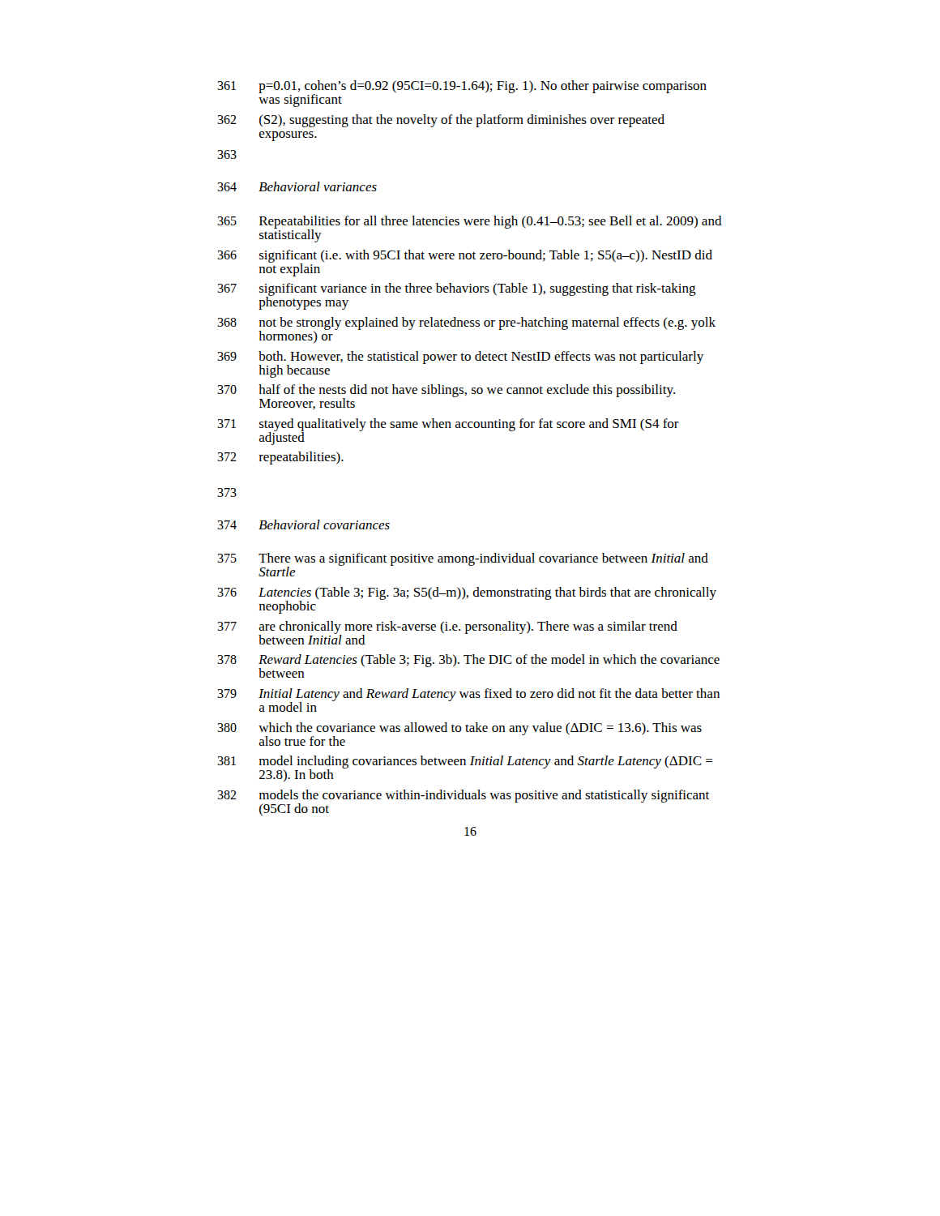361
p=0.01, cohen’s d=0.92 (95CI=0.19-1.64); Fig. 1). No other pairwise comparison was significant
362
(S2), suggesting that the novelty of the platform diminishes over repeated exposures.
363
364
Behavioral variances
365
Repeatabilities for all three latencies were high (0.41–0.53; see Bell et al. 2009) and statistically
366
significant (i.e. with 95CI that were not zero-bound; Table 1; S5(a–c)). NestID did not explain
367
significant variance in the three behaviors (Table 1), suggesting that risk-taking phenotypes may
368
not be strongly explained by relatedness or pre-hatching maternal effects (e.g. yolk hormones) or
369
both. However, the statistical power to detect NestID effects was not particularly high because
370
half of the nests did not have siblings, so we cannot exclude this possibility. Moreover, results
371
stayed qualitatively the same when accounting for fat score and SMI (S4 for adjusted
372
repeatabilities).
373
374
Behavioral covariances
375
There was a significant positive among-individual covariance between Initial and Startle
376
Latencies (Table 3; Fig. 3a; S5(d–m)), demonstrating that birds that are chronically neophobic
377
are chronically more risk-averse (i.e. personality). There was a similar trend between Initial and
378
Reward Latencies (Table 3; Fig. 3b). The DIC of the model in which the covariance between
379
Initial Latency and Reward Latency was fixed to zero did not fit the data better than a model in
380
which the covariance was allowed to take on any value (ΔDIC = 13.6). This was also true for the
381
model including covariances between Initial Latency and Startle Latency (ΔDIC = 23.8). In both
382
models the covariance within-individuals was positive and statistically significant (95CI do not
16